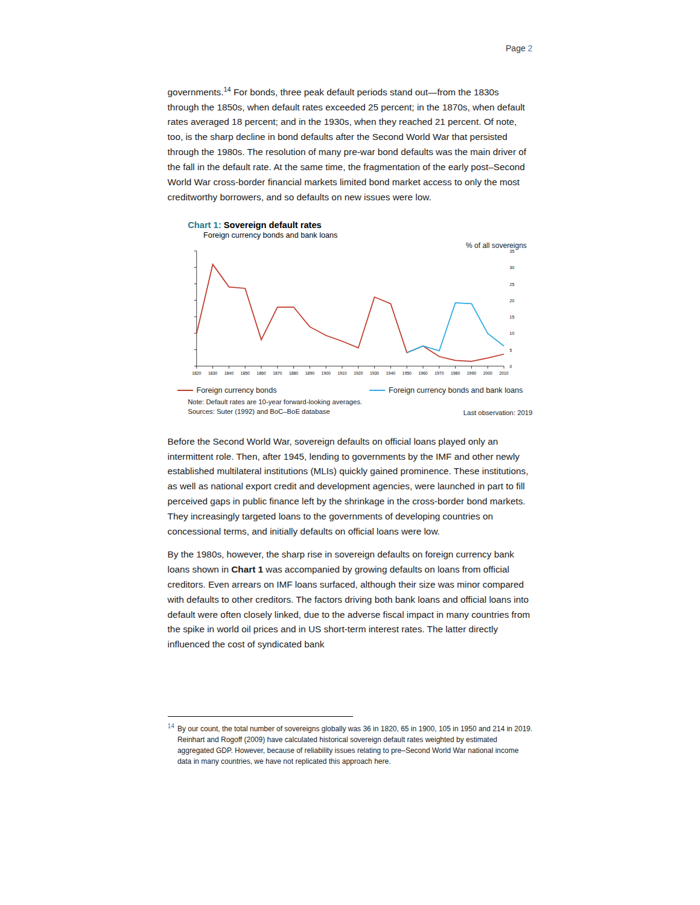Page 2
governments.14 For bonds, three peak default periods stand out—from the 1830s through the 1850s, when default rates exceeded 25 percent; in the 1870s, when default rates averaged 18 percent; and in the 1930s, when they reached 21 percent. Of note, too, is the sharp decline in bond defaults after the Second World War that persisted through the 1980s. The resolution of many pre-war bond defaults was the main driver of the fall in the default rate. At the same time, the fragmentation of the early post–Second World War cross-border financial markets limited bond market access to only the most creditworthy borrowers, and so defaults on new issues were low.
Chart 1: Sovereign default rates
Foreign currency bonds and bank loans
% of all sovereigns
35 30 25 20 15 10 5 0 1820 1830 1840 1850 1860 1870 1880 1890 1900 1910 1920 1930 1940 1950 1960 1970 1980 1990 2000 2010
Foreign currency bonds
Foreign currency bonds and bank loans
Note: Default rates are 10-year forward-looking averages.
Sources: Suter (1992) and BoC–BoE database
Last observation: 2019
Before the Second World War, sovereign defaults on official loans played only an intermittent role. Then, after 1945, lending to governments by the IMF and other newly established multilateral institutions (MLIs) quickly gained prominence. These institutions, as well as national export credit and development agencies, were launched in part to fill perceived gaps in public finance left by the shrinkage in the cross-border bond markets. They increasingly targeted loans to the governments of developing countries on concessional terms, and initially defaults on official loans were low.
By the 1980s, however, the sharp rise in sovereign defaults on foreign currency bank loans shown in Chart 1 was accompanied by growing defaults on loans from official creditors. Even arrears on IMF loans surfaced, although their size was minor compared with defaults to other creditors. The factors driving both bank loans and official loans into default were often closely linked, due to the adverse fiscal impact in many countries from the spike in world oil prices and in US short-term interest rates. The latter directly influenced the cost of syndicated bank
14 By our count, the total number of sovereigns globally was 36 in 1820, 65 in 1900, 105 in 1950 and 214 in 2019. Reinhart and Rogoff (2009) have calculated historical sovereign default rates weighted by estimated aggregated GDP. However, because of reliability issues relating to pre–Second World War national income data in many countries, we have not replicated this approach here.